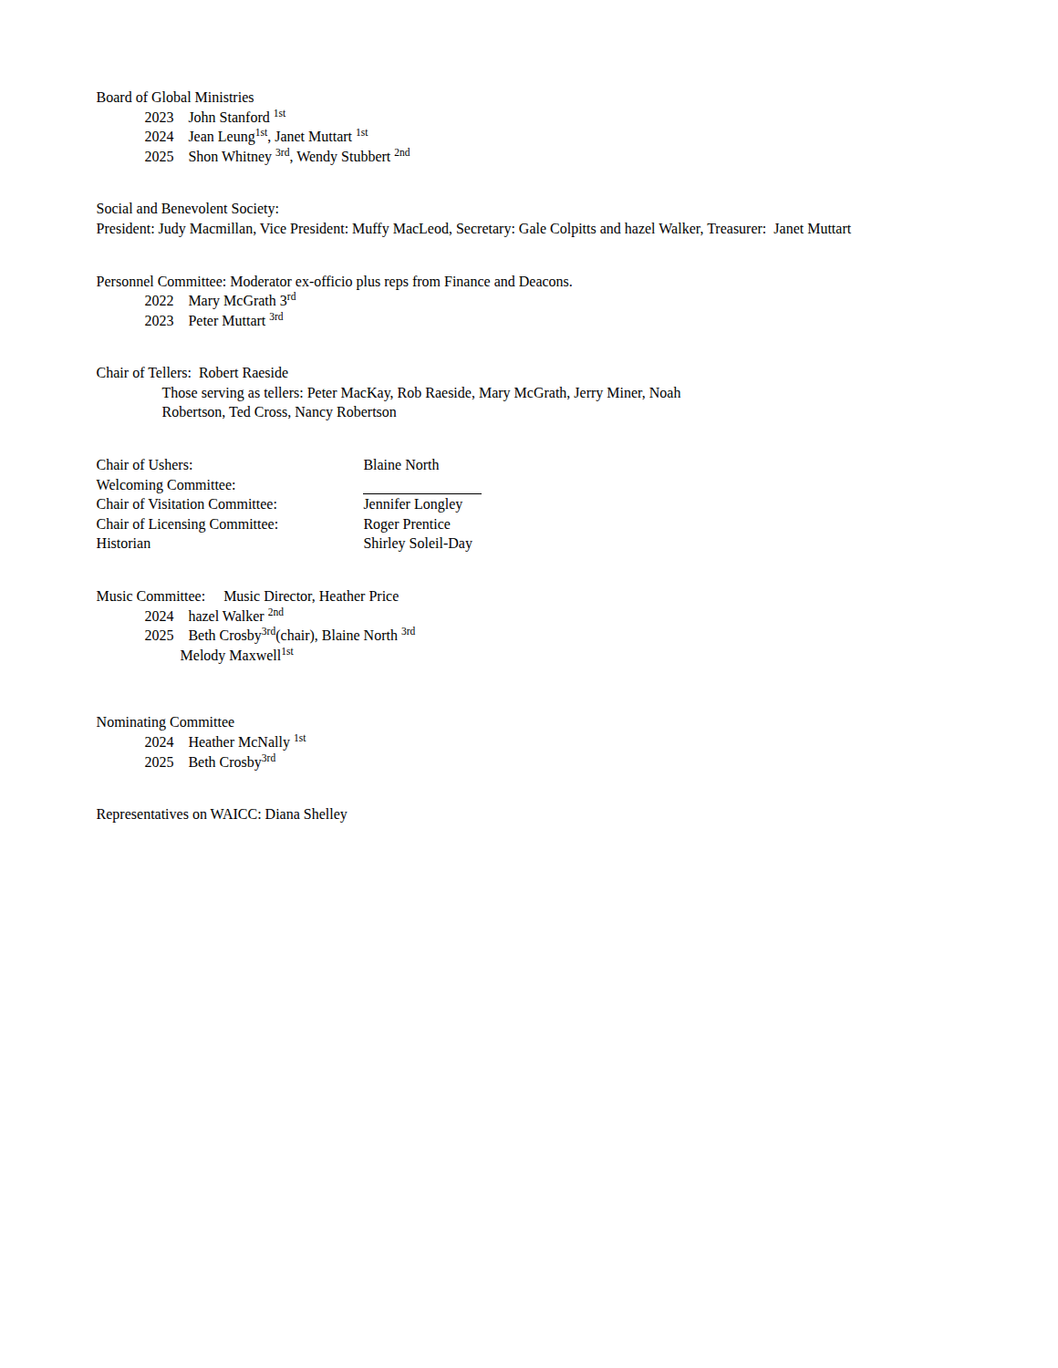Board of Global Ministries
2023 John Stanford 1st
2024 Jean Leung1st, Janet Muttart 1st
2025 Shon Whitney 3rd, Wendy Stubbert 2nd
Social and Benevolent Society:
President: Judy Macmillan, Vice President: Muffy MacLeod, Secretary: Gale Colpitts and hazel Walker, Treasurer: Janet Muttart
Personnel Committee: Moderator ex-officio plus reps from Finance and Deacons.
2022 Mary McGrath 3rd
2023 Peter Muttart 3rd
Chair of Tellers: Robert Raeside
Those serving as tellers: Peter MacKay, Rob Raeside, Mary McGrath, Jerry Miner, Noah
Robertson, Ted Cross, Nancy Robertson
Chair of Ushers:
Blaine North
Welcoming Committee:
Chair of Visitation Committee:
Jennifer Longley
Chair of Licensing Committee:
Roger Prentice
Historian
Shirley Soleil-Day
Music Committee: Music Director, Heather Price
2024 hazel Walker 2nd
2025 Beth Crosby3rd(chair), Blaine North 3rd
Melody Maxwell1st
Nominating Committee
2024 Heather McNally 1st
2025 Beth Crosby3rd
Representatives on WAICC: Diana Shelley